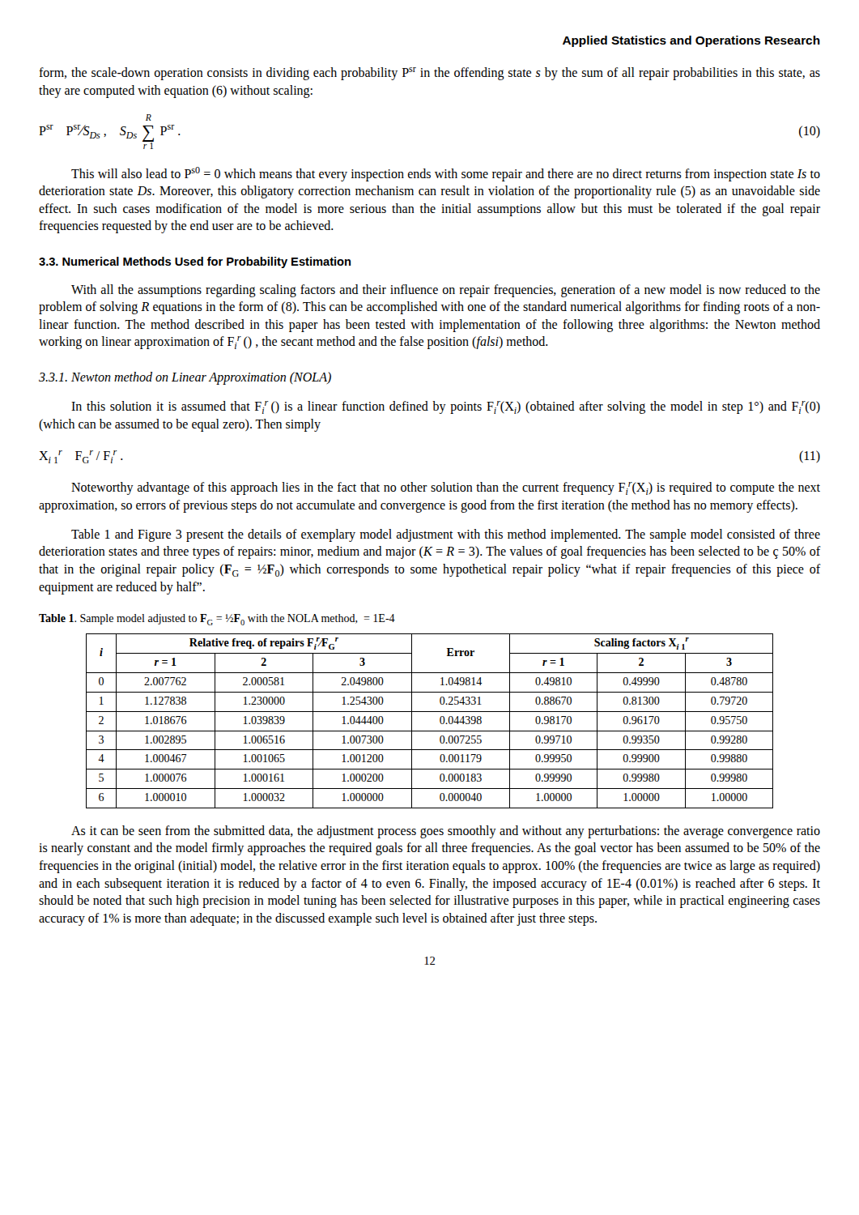Applied Statistics and Operations Research
form, the scale-down operation consists in dividing each probability Psr in the offending state s by the sum of all repair probabilities in this state, as they are computed with equation (6) without scaling:
Psr Psr∕SDs , SDs R∑r 1 Psr .
(10)
This will also lead to Ps0 = 0 which means that every inspection ends with some repair and there are no direct returns from inspection state Is to deterioration state Ds. Moreover, this obligatory correction mechanism can result in violation of the proportionality rule (5) as an unavoidable side effect. In such cases modification of the model is more serious than the initial assumptions allow but this must be tolerated if the goal repair frequencies requested by the end user are to be achieved.
3.3. Numerical Methods Used for Probability Estimation
With all the assumptions regarding scaling factors and their influence on repair frequencies, generation of a new model is now reduced to the problem of solving R equations in the form of (8). This can be accomplished with one of the standard numerical algorithms for finding roots of a non-linear function. The method described in this paper has been tested with implementation of the following three algorithms: the Newton method working on linear approximation of Fir () , the secant method and the false position (falsi) method.
3.3.1. Newton method on Linear Approximation (NOLA)
In this solution it is assumed that Fir () is a linear function defined by points Fir(Xi) (obtained after solving the model in step 1°) and Fir(0) (which can be assumed to be equal zero). Then simply
Xi 1r FGr / Fir .
(11)
Noteworthy advantage of this approach lies in the fact that no other solution than the current frequency Fir(Xi) is required to compute the next approximation, so errors of previous steps do not accumulate and convergence is good from the first iteration (the method has no memory effects).
Table 1 and Figure 3 present the details of exemplary model adjustment with this method implemented. The sample model consisted of three deterioration states and three types of repairs: minor, medium and major (K = R = 3). The values of goal frequencies has been selected to be ç 50% of that in the original repair policy (FG = ½F0) which corresponds to some hypothetical repair policy “what if repair frequencies of this piece of equipment are reduced by half”.
Table 1. Sample model adjusted to FG = ½F0 with the NOLA method, = 1E-4
| i | Relative freq. of repairs F i r ∕F G r | Error | Scaling factors X i 1 r |
| --- | --- | --- | --- |
| r = 1 | 2 | 3 | r = 1 | 2 | 3 |
| 0 | 2.007762 | 2.000581 | 2.049800 | 1.049814 | 0.49810 | 0.49990 | 0.48780 |
| 1 | 1.127838 | 1.230000 | 1.254300 | 0.254331 | 0.88670 | 0.81300 | 0.79720 |
| 2 | 1.018676 | 1.039839 | 1.044400 | 0.044398 | 0.98170 | 0.96170 | 0.95750 |
| 3 | 1.002895 | 1.006516 | 1.007300 | 0.007255 | 0.99710 | 0.99350 | 0.99280 |
| 4 | 1.000467 | 1.001065 | 1.001200 | 0.001179 | 0.99950 | 0.99900 | 0.99880 |
| 5 | 1.000076 | 1.000161 | 1.000200 | 0.000183 | 0.99990 | 0.99980 | 0.99980 |
| 6 | 1.000010 | 1.000032 | 1.000000 | 0.000040 | 1.00000 | 1.00000 | 1.00000 |
As it can be seen from the submitted data, the adjustment process goes smoothly and without any perturbations: the average convergence ratio is nearly constant and the model firmly approaches the required goals for all three frequencies. As the goal vector has been assumed to be 50% of the frequencies in the original (initial) model, the relative error in the first iteration equals to approx. 100% (the frequencies are twice as large as required) and in each subsequent iteration it is reduced by a factor of 4 to even 6. Finally, the imposed accuracy of 1E-4 (0.01%) is reached after 6 steps. It should be noted that such high precision in model tuning has been selected for illustrative purposes in this paper, while in practical engineering cases accuracy of 1% is more than adequate; in the discussed example such level is obtained after just three steps.
12